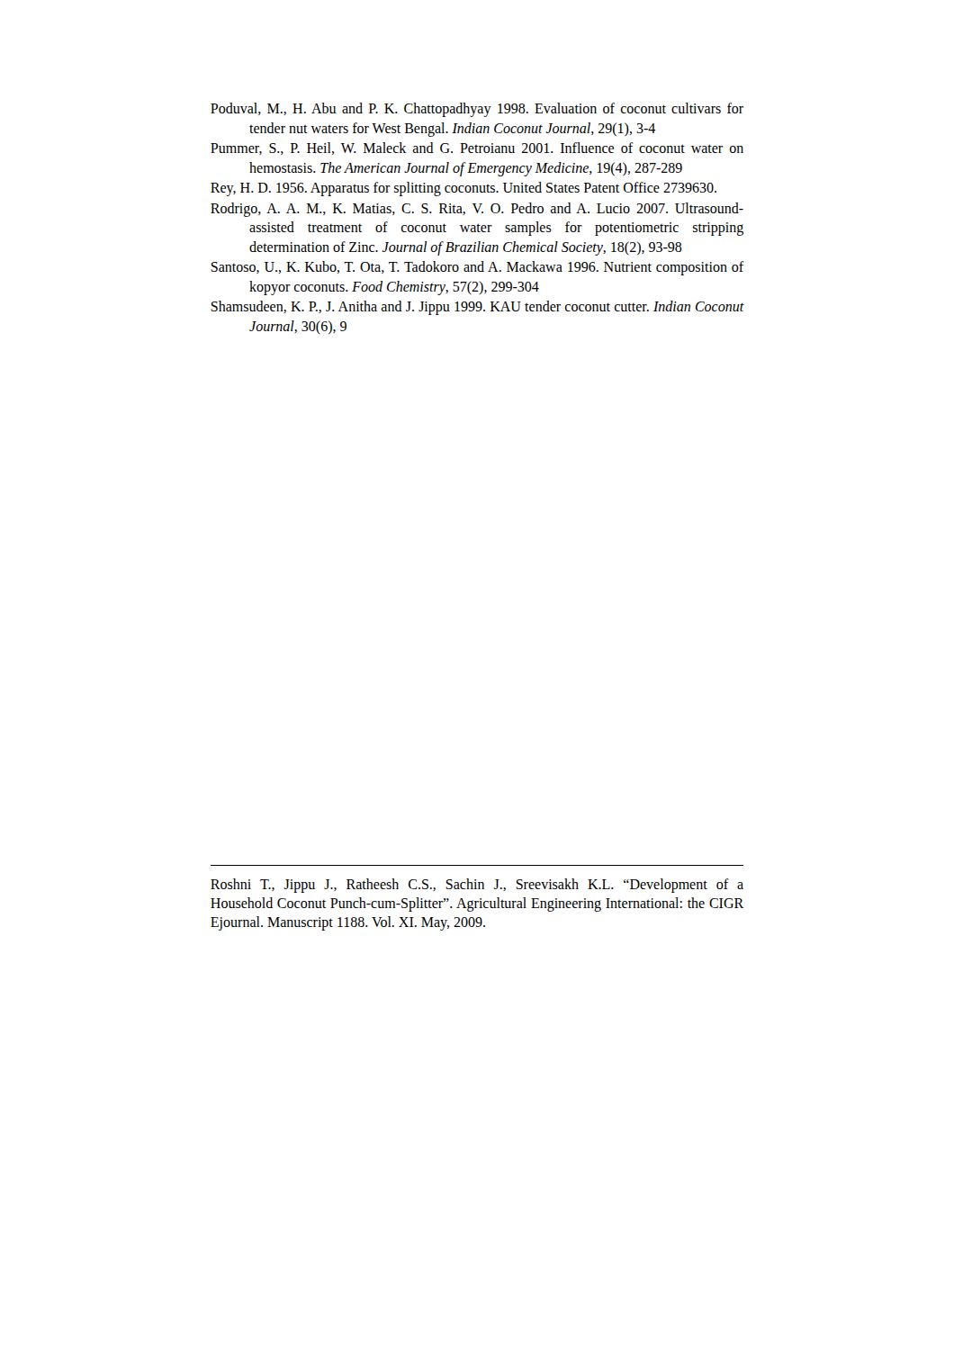Poduval, M., H. Abu and P. K. Chattopadhyay 1998. Evaluation of coconut cultivars for tender nut waters for West Bengal. Indian Coconut Journal, 29(1), 3-4
Pummer, S., P. Heil, W. Maleck and G. Petroianu 2001. Influence of coconut water on hemostasis. The American Journal of Emergency Medicine, 19(4), 287-289
Rey, H. D. 1956. Apparatus for splitting coconuts. United States Patent Office 2739630.
Rodrigo, A. A. M., K. Matias, C. S. Rita, V. O. Pedro and A. Lucio 2007. Ultrasound-assisted treatment of coconut water samples for potentiometric stripping determination of Zinc. Journal of Brazilian Chemical Society, 18(2), 93-98
Santoso, U., K. Kubo, T. Ota, T. Tadokoro and A. Mackawa 1996. Nutrient composition of kopyor coconuts. Food Chemistry, 57(2), 299-304
Shamsudeen, K. P., J. Anitha and J. Jippu 1999. KAU tender coconut cutter. Indian Coconut Journal, 30(6), 9
Roshni T., Jippu J., Ratheesh C.S., Sachin J., Sreevisakh K.L. “Development of a Household Coconut Punch-cum-Splitter”. Agricultural Engineering International: the CIGR Ejournal. Manuscript 1188. Vol. XI. May, 2009.